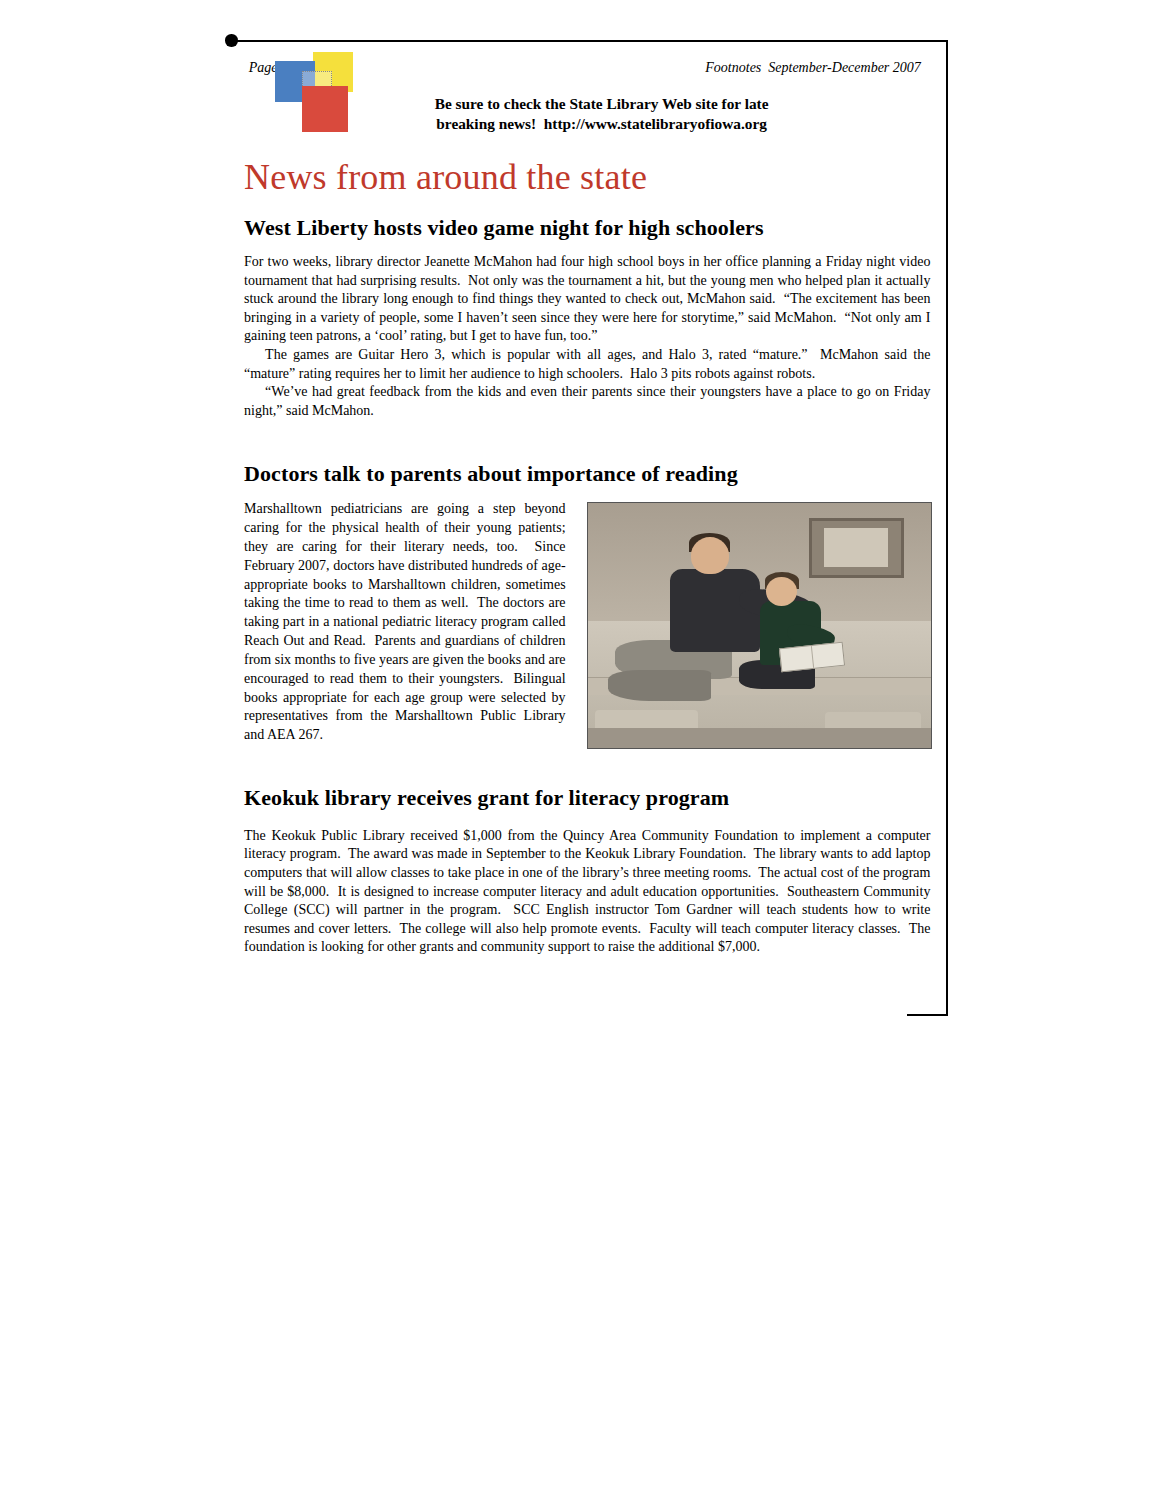Page 7 Footnotes September-December 2007
Be sure to check the State Library Web site for late
breaking news! http://www.statelibraryofiowa.org
News from around the state
West Liberty hosts video game night for high schoolers
For two weeks, library director Jeanette McMahon had four high school boys in her office planning a Friday night video tournament that had surprising results. Not only was the tournament a hit, but the young men who helped plan it actually stuck around the library long enough to find things they wanted to check out, McMahon said. “The excitement has been bringing in a variety of people, some I haven’t seen since they were here for storytime,” said McMahon. “Not only am I gaining teen patrons, a ‘cool’ rating, but I get to have fun, too.”
The games are Guitar Hero 3, which is popular with all ages, and Halo 3, rated “mature.” McMahon said the “mature” rating requires her to limit her audience to high schoolers. Halo 3 pits robots against robots.
“We’ve had great feedback from the kids and even their parents since their youngsters have a place to go on Friday night,” said McMahon.
Doctors talk to parents about importance of reading
Marshalltown pediatricians are going a step beyond caring for the physical health of their young patients; they are caring for their literary needs, too. Since February 2007, doctors have distributed hundreds of age-appropriate books to Marshalltown children, sometimes taking the time to read to them as well. The doctors are taking part in a national pediatric literacy program called Reach Out and Read. Parents and guardians of children from six months to five years are given the books and are encouraged to read them to their youngsters. Bilingual books appropriate for each age group were selected by representatives from the Marshalltown Public Library and AEA 267.
Keokuk library receives grant for literacy program
The Keokuk Public Library received $1,000 from the Quincy Area Community Foundation to implement a computer literacy program. The award was made in September to the Keokuk Library Foundation. The library wants to add laptop computers that will allow classes to take place in one of the library’s three meeting rooms. The actual cost of the program will be $8,000. It is designed to increase computer literacy and adult education opportunities. Southeastern Community College (SCC) will partner in the program. SCC English instructor Tom Gardner will teach students how to write resumes and cover letters. The college will also help promote events. Faculty will teach computer literacy classes. The foundation is looking for other grants and community support to raise the additional $7,000.